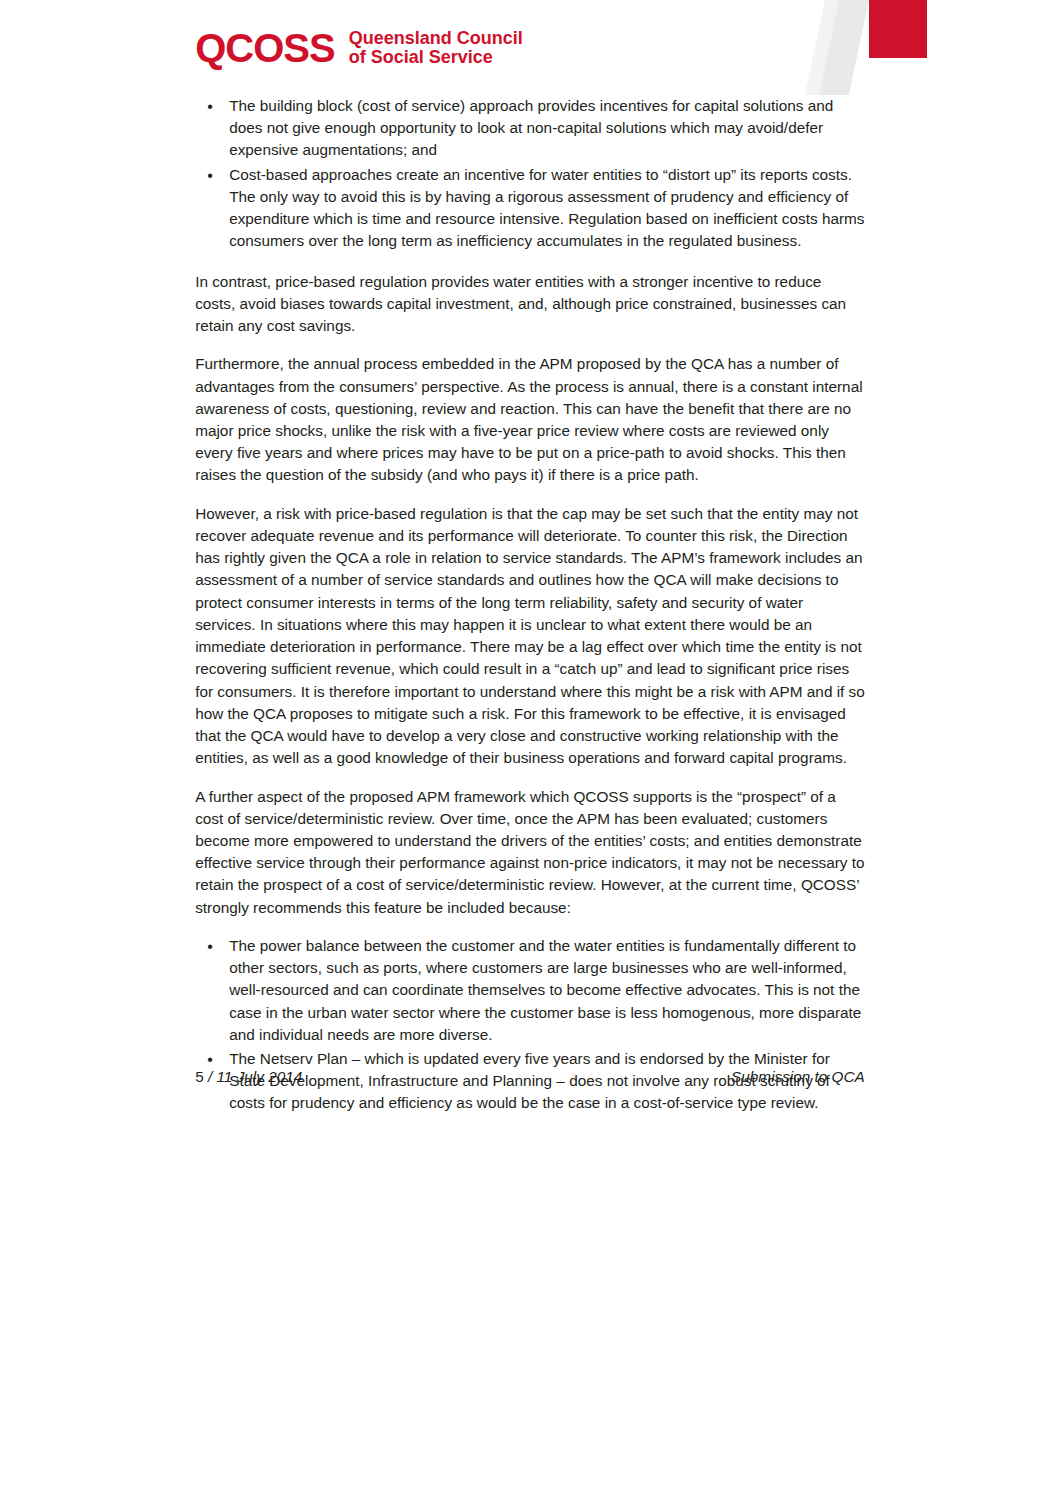QCOSS
Queensland Council of Social Service
The building block (cost of service) approach provides incentives for capital solutions and does not give enough opportunity to look at non-capital solutions which may avoid/defer expensive augmentations; and
Cost-based approaches create an incentive for water entities to “distort up” its reports costs. The only way to avoid this is by having a rigorous assessment of prudency and efficiency of expenditure which is time and resource intensive. Regulation based on inefficient costs harms consumers over the long term as inefficiency accumulates in the regulated business.
In contrast, price-based regulation provides water entities with a stronger incentive to reduce costs, avoid biases towards capital investment, and, although price constrained, businesses can retain any cost savings.
Furthermore, the annual process embedded in the APM proposed by the QCA has a number of advantages from the consumers’ perspective. As the process is annual, there is a constant internal awareness of costs, questioning, review and reaction. This can have the benefit that there are no major price shocks, unlike the risk with a five-year price review where costs are reviewed only every five years and where prices may have to be put on a price-path to avoid shocks. This then raises the question of the subsidy (and who pays it) if there is a price path.
However, a risk with price-based regulation is that the cap may be set such that the entity may not recover adequate revenue and its performance will deteriorate. To counter this risk, the Direction has rightly given the QCA a role in relation to service standards. The APM’s framework includes an assessment of a number of service standards and outlines how the QCA will make decisions to protect consumer interests in terms of the long term reliability, safety and security of water services. In situations where this may happen it is unclear to what extent there would be an immediate deterioration in performance. There may be a lag effect over which time the entity is not recovering sufficient revenue, which could result in a “catch up” and lead to significant price rises for consumers. It is therefore important to understand where this might be a risk with APM and if so how the QCA proposes to mitigate such a risk. For this framework to be effective, it is envisaged that the QCA would have to develop a very close and constructive working relationship with the entities, as well as a good knowledge of their business operations and forward capital programs.
A further aspect of the proposed APM framework which QCOSS supports is the “prospect” of a cost of service/deterministic review. Over time, once the APM has been evaluated; customers become more empowered to understand the drivers of the entities’ costs; and entities demonstrate effective service through their performance against non-price indicators, it may not be necessary to retain the prospect of a cost of service/deterministic review. However, at the current time, QCOSS’ strongly recommends this feature be included because:
The power balance between the customer and the water entities is fundamentally different to other sectors, such as ports, where customers are large businesses who are well-informed, well-resourced and can coordinate themselves to become effective advocates. This is not the case in the urban water sector where the customer base is less homogenous, more disparate and individual needs are more diverse.
The Netserv Plan – which is updated every five years and is endorsed by the Minister for State Development, Infrastructure and Planning – does not involve any robust scrutiny of costs for prudency and efficiency as would be the case in a cost-of-service type review.
5 / 11 July 2014
Submission to QCA